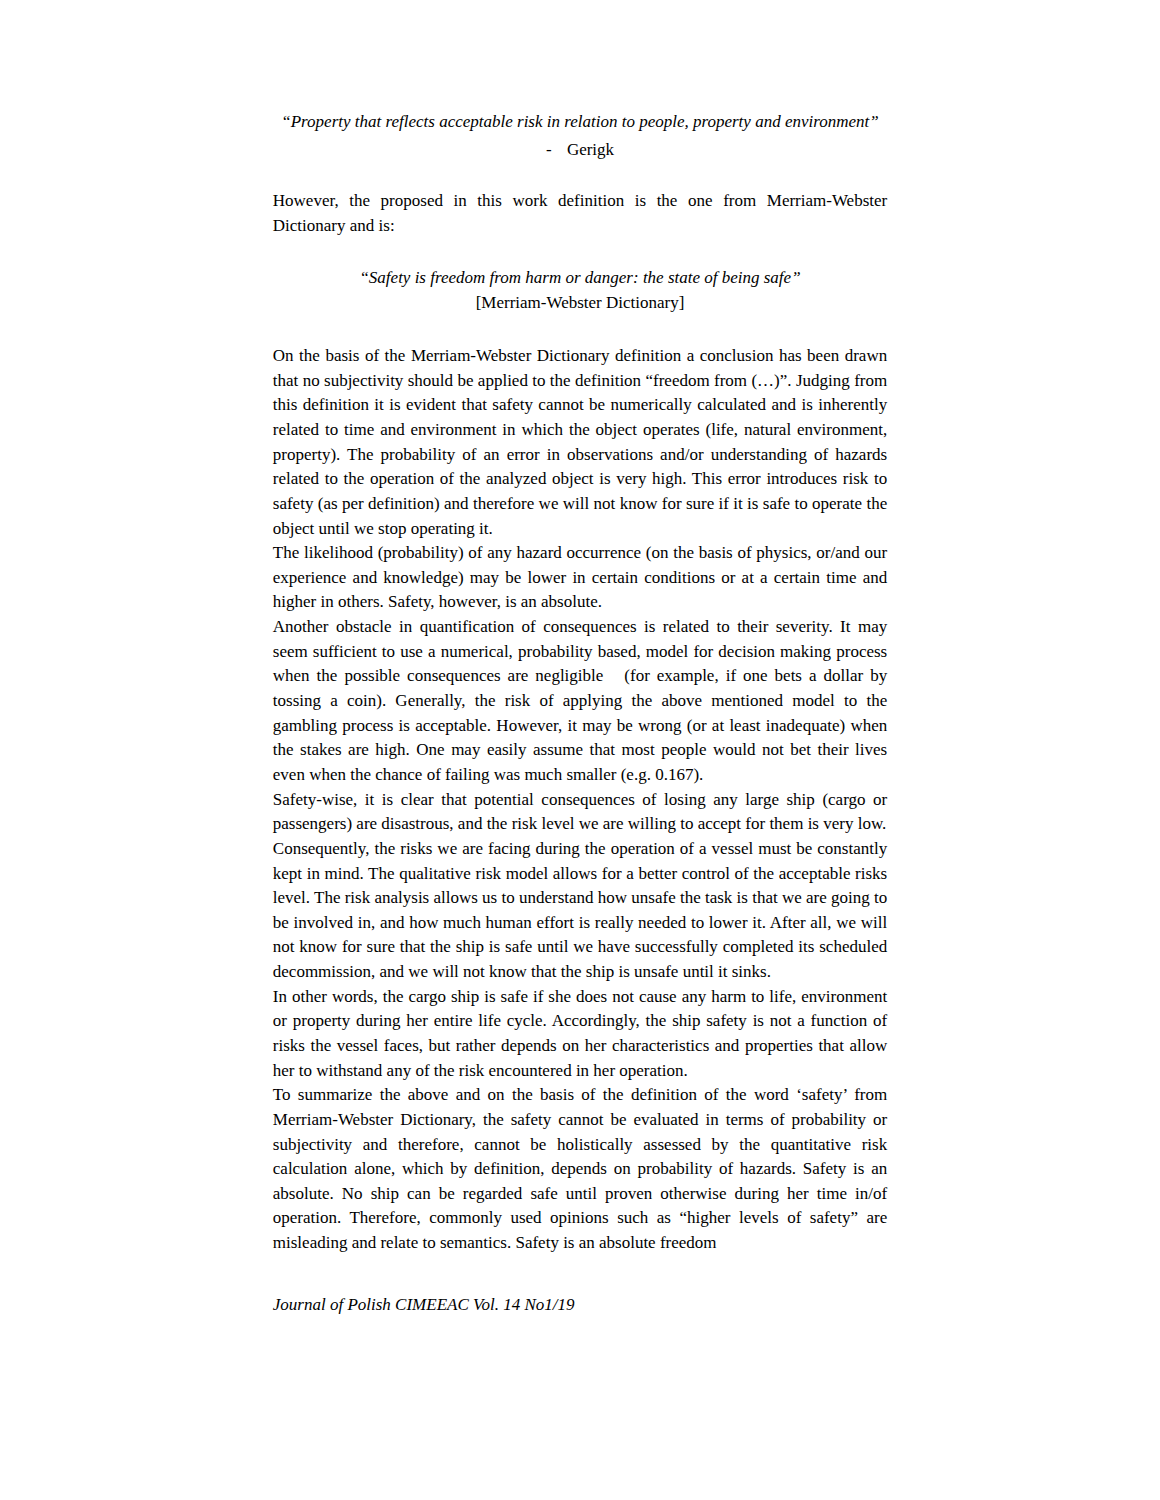“Property that reflects acceptable risk in relation to people, property and environment”
-Gerigk
However, the proposed in this work definition is the one from Merriam-Webster Dictionary and is:
“Safety is freedom from harm or danger: the state of being safe”
[Merriam-Webster Dictionary]
On the basis of the Merriam-Webster Dictionary definition a conclusion has been drawn that no subjectivity should be applied to the definition “freedom from (…)”. Judging from this definition it is evident that safety cannot be numerically calculated and is inherently related to time and environment in which the object operates (life, natural environment, property). The probability of an error in observations and/or understanding of hazards related to the operation of the analyzed object is very high. This error introduces risk to safety (as per definition) and therefore we will not know for sure if it is safe to operate the object until we stop operating it.
The likelihood (probability) of any hazard occurrence (on the basis of physics, or/and our experience and knowledge) may be lower in certain conditions or at a certain time and higher in others. Safety, however, is an absolute.
Another obstacle in quantification of consequences is related to their severity. It may seem sufficient to use a numerical, probability based, model for decision making process when the possible consequences are negligible (for example, if one bets a dollar by tossing a coin). Generally, the risk of applying the above mentioned model to the gambling process is acceptable. However, it may be wrong (or at least inadequate) when the stakes are high. One may easily assume that most people would not bet their lives even when the chance of failing was much smaller (e.g. 0.167).
Safety-wise, it is clear that potential consequences of losing any large ship (cargo or passengers) are disastrous, and the risk level we are willing to accept for them is very low.
Consequently, the risks we are facing during the operation of a vessel must be constantly kept in mind. The qualitative risk model allows for a better control of the acceptable risks level. The risk analysis allows us to understand how unsafe the task is that we are going to be involved in, and how much human effort is really needed to lower it. After all, we will not know for sure that the ship is safe until we have successfully completed its scheduled decommission, and we will not know that the ship is unsafe until it sinks.
In other words, the cargo ship is safe if she does not cause any harm to life, environment or property during her entire life cycle. Accordingly, the ship safety is not a function of risks the vessel faces, but rather depends on her characteristics and properties that allow her to withstand any of the risk encountered in her operation.
To summarize the above and on the basis of the definition of the word ‘safety’ from Merriam-Webster Dictionary, the safety cannot be evaluated in terms of probability or subjectivity and therefore, cannot be holistically assessed by the quantitative risk calculation alone, which by definition, depends on probability of hazards. Safety is an absolute. No ship can be regarded safe until proven otherwise during her time in/of operation. Therefore, commonly used opinions such as “higher levels of safety” are misleading and relate to semantics. Safety is an absolute freedom
Journal of Polish CIMEEAC Vol. 14 No1/19